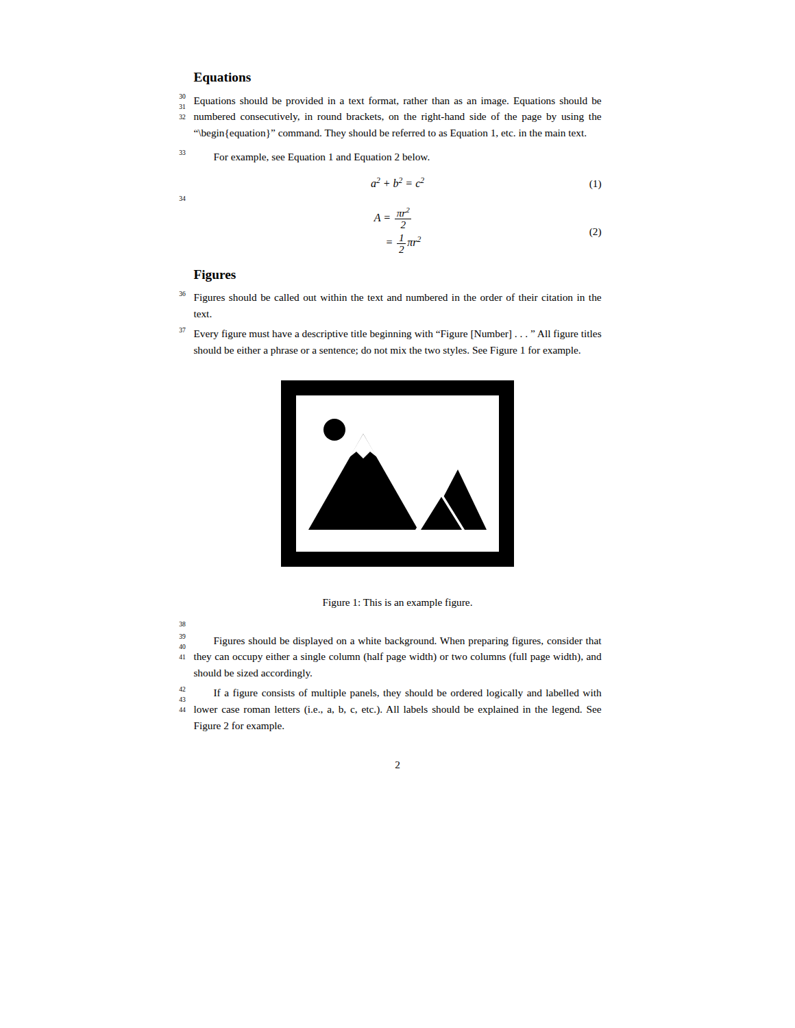Equations
30 31 32
Equations should be provided in a text format, rather than as an image. Equations should be numbered consecutively, in round brackets, on the right-hand side of the page by using the “\begin{equation}” command. They should be referred to as Equation 1, etc. in the main text.
33
For example, see Equation 1 and Equation 2 below.
a2 + b2 = c2 (1)
34
A = πr22 = 12πr2 (2)
Figures
36
Figures should be called out within the text and numbered in the order of their citation in the text.
37
Every figure must have a descriptive title beginning with “Figure [Number] . . . ” All figure titles should be either a phrase or a sentence; do not mix the two styles. See Figure 1 for example.
Figure 1: This is an example figure.
38
39 40 41
Figures should be displayed on a white background. When preparing figures, consider that they can occupy either a single column (half page width) or two columns (full page width), and should be sized accordingly.
42 43 44
If a figure consists of multiple panels, they should be ordered logically and labelled with lower case roman letters (i.e., a, b, c, etc.). All labels should be explained in the legend. See Figure 2 for example.
2